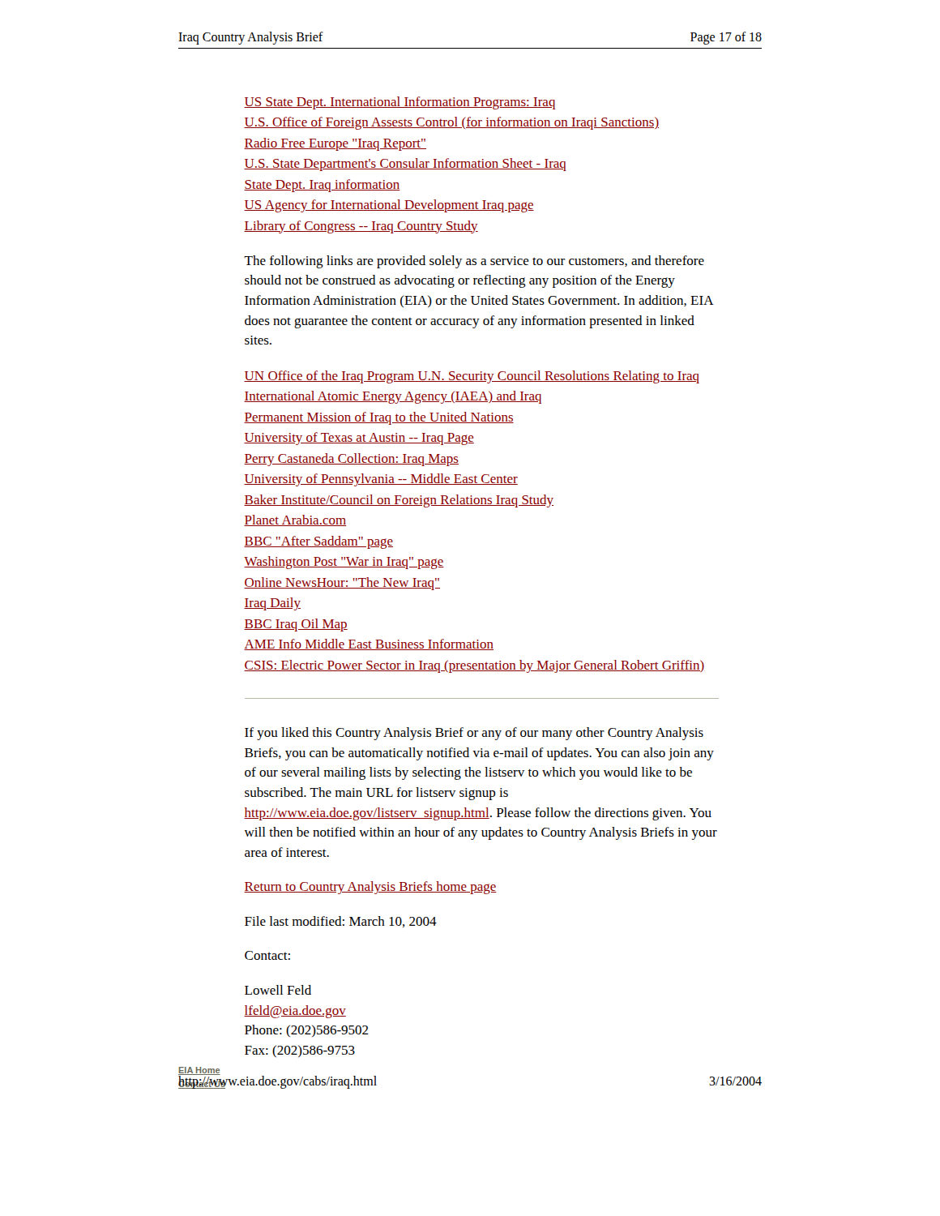Iraq Country Analysis Brief Page 17 of 18
US State Dept. International Information Programs: Iraq U.S. Office of Foreign Assests Control (for information on Iraqi Sanctions) Radio Free Europe "Iraq Report" U.S. State Department's Consular Information Sheet - Iraq State Dept. Iraq information US Agency for International Development Iraq page Library of Congress -- Iraq Country Study
The following links are provided solely as a service to our customers, and therefore should not be construed as advocating or reflecting any position of the Energy Information Administration (EIA) or the United States Government. In addition, EIA does not guarantee the content or accuracy of any information presented in linked sites.
UN Office of the Iraq Program U.N. Security Council Resolutions Relating to Iraq International Atomic Energy Agency (IAEA) and Iraq Permanent Mission of Iraq to the United Nations University of Texas at Austin -- Iraq Page Perry Castaneda Collection: Iraq Maps University of Pennsylvania -- Middle East Center Baker Institute/Council on Foreign Relations Iraq Study Planet Arabia.com BBC "After Saddam" page Washington Post "War in Iraq" page Online NewsHour: "The New Iraq" Iraq Daily BBC Iraq Oil Map AME Info Middle East Business Information CSIS: Electric Power Sector in Iraq (presentation by Major General Robert Griffin)
If you liked this Country Analysis Brief or any of our many other Country Analysis Briefs, you can be automatically notified via e-mail of updates. You can also join any of our several mailing lists by selecting the listserv to which you would like to be subscribed. The main URL for listserv signup is http://www.eia.doe.gov/listserv_signup.html. Please follow the directions given. You will then be notified within an hour of any updates to Country Analysis Briefs in your area of interest.
Return to Country Analysis Briefs home page
File last modified: March 10, 2004
Contact:
Lowell Feld
lfeld@eia.doe.gov
Phone: (202)586-9502
Fax: (202)586-9753
EIA Home Contact Us
http://www.eia.doe.gov/cabs/iraq.html 3/16/2004